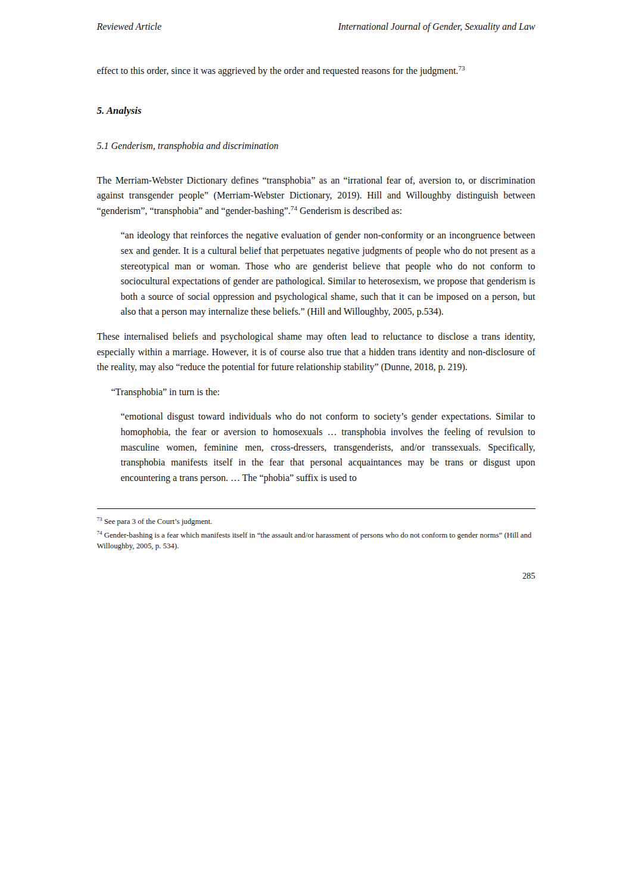Reviewed Article
International Journal of Gender, Sexuality and Law
effect to this order, since it was aggrieved by the order and requested reasons for the judgment.73
5. Analysis
5.1 Genderism, transphobia and discrimination
The Merriam-Webster Dictionary defines “transphobia” as an “irrational fear of, aversion to, or discrimination against transgender people” (Merriam-Webster Dictionary, 2019). Hill and Willoughby distinguish between “genderism”, “transphobia” and “gender-bashing”.74 Genderism is described as:
“an ideology that reinforces the negative evaluation of gender non-conformity or an incongruence between sex and gender. It is a cultural belief that perpetuates negative judgments of people who do not present as a stereotypical man or woman. Those who are genderist believe that people who do not conform to sociocultural expectations of gender are pathological. Similar to heterosexism, we propose that genderism is both a source of social oppression and psychological shame, such that it can be imposed on a person, but also that a person may internalize these beliefs.” (Hill and Willoughby, 2005, p.534).
These internalised beliefs and psychological shame may often lead to reluctance to disclose a trans identity, especially within a marriage. However, it is of course also true that a hidden trans identity and non-disclosure of the reality, may also “reduce the potential for future relationship stability” (Dunne, 2018, p. 219).
“Transphobia” in turn is the:
“emotional disgust toward individuals who do not conform to society’s gender expectations. Similar to homophobia, the fear or aversion to homosexuals … transphobia involves the feeling of revulsion to masculine women, feminine men, cross-dressers, transgenderists, and/or transsexuals. Specifically, transphobia manifests itself in the fear that personal acquaintances may be trans or disgust upon encountering a trans person. … The “phobia” suffix is used to
73 See para 3 of the Court’s judgment.
74 Gender-bashing is a fear which manifests itself in “the assault and/or harassment of persons who do not conform to gender norms” (Hill and Willoughby, 2005, p. 534).
285